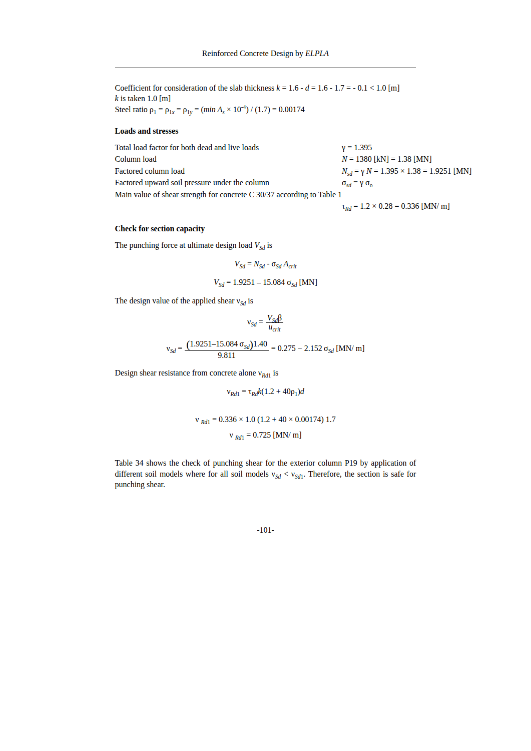Reinforced Concrete Design by ELPLA
Coefficient for consideration of the slab thickness k = 1.6 - d = 1.6 - 1.7 = - 0.1 < 1.0 [m]
k is taken 1.0 [m]
Steel ratio ρ1 = ρ1x = ρ1y = (min As × 10-4) / (1.7) = 0.00174
Loads and stresses
| Total load factor for both dead and live loads | γ = 1.395 |
| Column load | N = 1380 [kN] = 1.38 [MN] |
| Factored column load | N sd = γ N = 1.395 × 1.38 = 1.9251 [MN] |
| Factored upward soil pressure under the column | σ sd = γ σ o |
| Main value of shear strength for concrete C 30/37 according to Table 1 | |
| | τ Rd = 1.2 × 0.28 = 0.336 [MN/ m] |
Check for section capacity
The punching force at ultimate design load VSd is
VSd = NSd - σSd Acrit
VSd = 1.9251 – 15.084 σSd [MN]
The design value of the applied shear νSd is
νSd = VSdβ ucrit
νSd = (1.9251–15.084 σSd) 1.40 9.811 = 0.275 − 2.152 σSd [MN/ m]
Design shear resistance from concrete alone νRd1 is
νRd1 = τRdk(1.2 + 40ρ1)d
ν Rd1 = 0.336 × 1.0 (1.2 + 40 × 0.00174) 1.7
ν Rd1 = 0.725 [MN/ m]
Table 34 shows the check of punching shear for the exterior column P19 by application of different soil models where for all soil models νSd < νSd1. Therefore, the section is safe for punching shear.
-101-